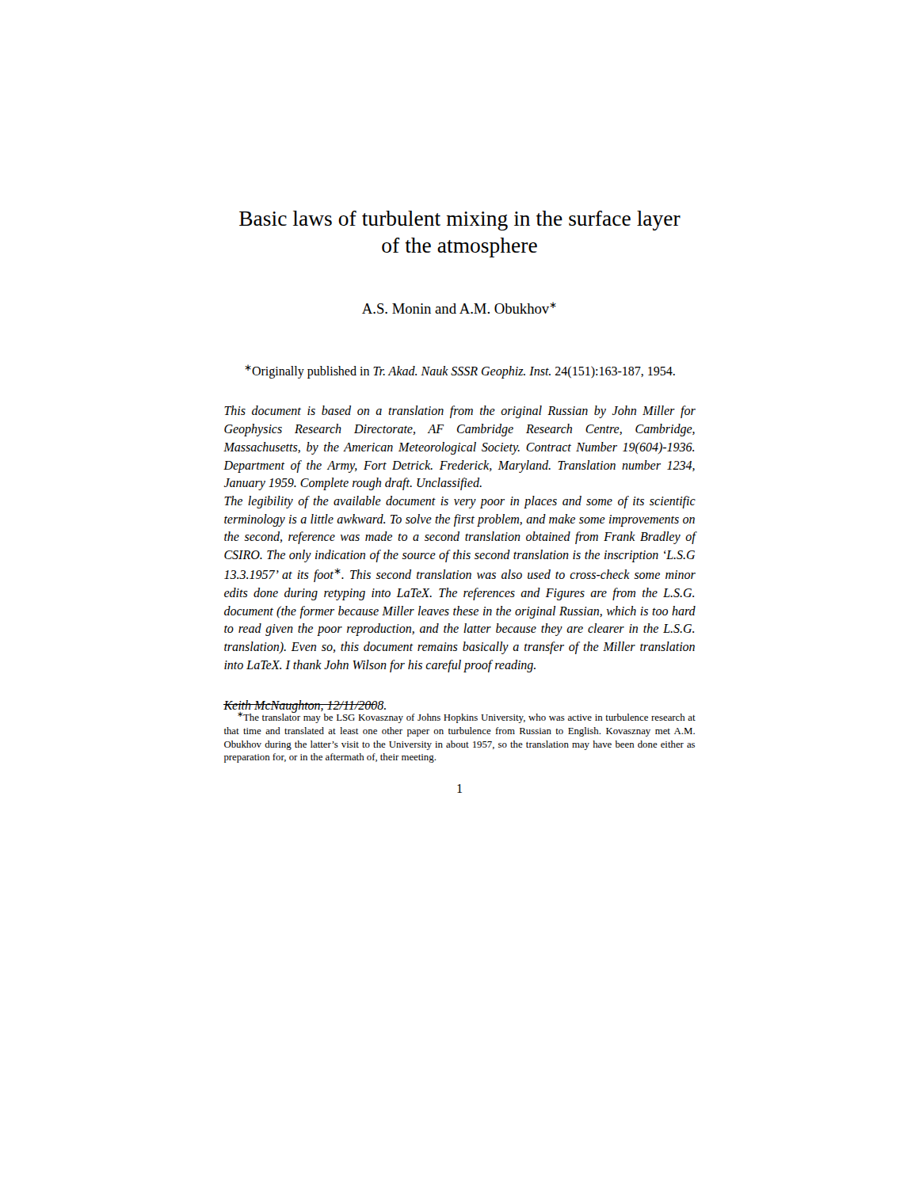Basic laws of turbulent mixing in the surface layer
of the atmosphere
A.S. Monin and A.M. Obukhov∗
∗Originally published in Tr. Akad. Nauk SSSR Geophiz. Inst. 24(151):163-187, 1954.
This document is based on a translation from the original Russian by John Miller for Geophysics Research Directorate, AF Cambridge Research Centre, Cambridge, Massachusetts, by the American Meteorological Society. Contract Number 19(604)-1936. Department of the Army, Fort Detrick. Frederick, Maryland. Translation number 1234, January 1959. Complete rough draft. Unclassified.
The legibility of the available document is very poor in places and some of its scientific terminology is a little awkward. To solve the first problem, and make some improvements on the second, reference was made to a second translation obtained from Frank Bradley of CSIRO. The only indication of the source of this second translation is the inscription ‘L.S.G 13.3.1957’ at its foot∗. This second translation was also used to cross-check some minor edits done during retyping into LaTeX. The references and Figures are from the L.S.G. document (the former because Miller leaves these in the original Russian, which is too hard to read given the poor reproduction, and the latter because they are clearer in the L.S.G. translation). Even so, this document remains basically a transfer of the Miller translation into LaTeX. I thank John Wilson for his careful proof reading.
Keith McNaughton, 12/11/2008.
∗The translator may be LSG Kovasznay of Johns Hopkins University, who was active in turbulence research at that time and translated at least one other paper on turbulence from Russian to English. Kovasznay met A.M. Obukhov during the latter’s visit to the University in about 1957, so the translation may have been done either as preparation for, or in the aftermath of, their meeting.
1